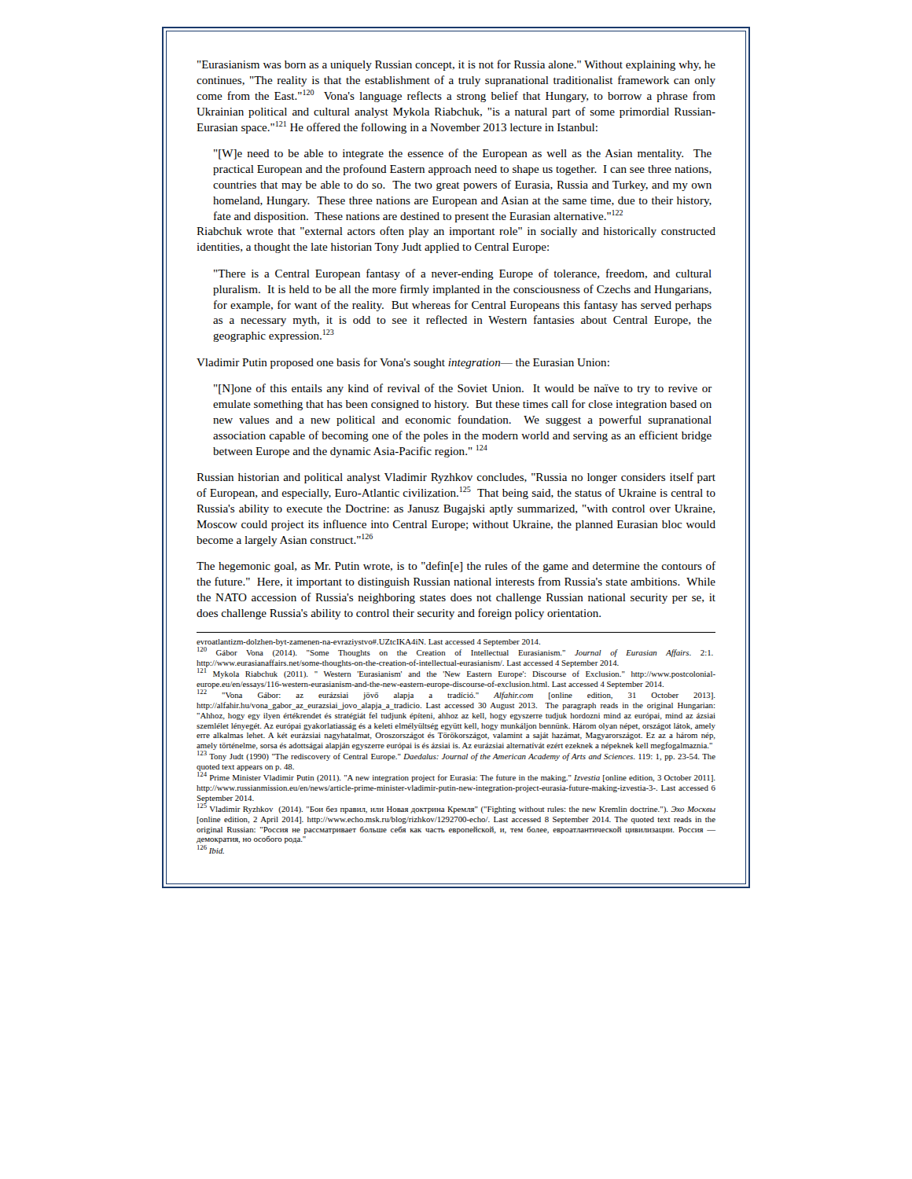"Eurasianism was born as a uniquely Russian concept, it is not for Russia alone." Without explaining why, he continues, "The reality is that the establishment of a truly supranational traditionalist framework can only come from the East."120 Vona's language reflects a strong belief that Hungary, to borrow a phrase from Ukrainian political and cultural analyst Mykola Riabchuk, "is a natural part of some primordial Russian-Eurasian space."121 He offered the following in a November 2013 lecture in Istanbul:
"[W]e need to be able to integrate the essence of the European as well as the Asian mentality. The practical European and the profound Eastern approach need to shape us together. I can see three nations, countries that may be able to do so. The two great powers of Eurasia, Russia and Turkey, and my own homeland, Hungary. These three nations are European and Asian at the same time, due to their history, fate and disposition. These nations are destined to present the Eurasian alternative."122
Riabchuk wrote that "external actors often play an important role" in socially and historically constructed identities, a thought the late historian Tony Judt applied to Central Europe:
"There is a Central European fantasy of a never-ending Europe of tolerance, freedom, and cultural pluralism. It is held to be all the more firmly implanted in the consciousness of Czechs and Hungarians, for example, for want of the reality. But whereas for Central Europeans this fantasy has served perhaps as a necessary myth, it is odd to see it reflected in Western fantasies about Central Europe, the geographic expression.123
Vladimir Putin proposed one basis for Vona's sought integration— the Eurasian Union:
"[N]one of this entails any kind of revival of the Soviet Union. It would be naïve to try to revive or emulate something that has been consigned to history. But these times call for close integration based on new values and a new political and economic foundation. We suggest a powerful supranational association capable of becoming one of the poles in the modern world and serving as an efficient bridge between Europe and the dynamic Asia-Pacific region." 124
Russian historian and political analyst Vladimir Ryzhkov concludes, "Russia no longer considers itself part of European, and especially, Euro-Atlantic civilization.125 That being said, the status of Ukraine is central to Russia's ability to execute the Doctrine: as Janusz Bugajski aptly summarized, "with control over Ukraine, Moscow could project its influence into Central Europe; without Ukraine, the planned Eurasian bloc would become a largely Asian construct."126
The hegemonic goal, as Mr. Putin wrote, is to "defin[e] the rules of the game and determine the contours of the future." Here, it important to distinguish Russian national interests from Russia's state ambitions. While the NATO accession of Russia's neighboring states does not challenge Russian national security per se, it does challenge Russia's ability to control their security and foreign policy orientation.
evroatlantizm-dolzhen-byt-zamenen-na-evraziystvo#.UZtcIKA4iN. Last accessed 4 September 2014.
120 Gábor Vona (2014). "Some Thoughts on the Creation of Intellectual Eurasianism." Journal of Eurasian Affairs. 2:1. http://www.eurasianaffairs.net/some-thoughts-on-the-creation-of-intellectual-eurasianism/. Last accessed 4 September 2014.
121 Mykola Riabchuk (2011). " Western 'Eurasianism' and the 'New Eastern Europe': Discourse of Exclusion." http://www.postcolonial-europe.eu/en/essays/116-western-eurasianism-and-the-new-eastern-europe-discourse-of-exclusion.html. Last accessed 4 September 2014.
122 "Vona Gábor: az eurázsiai jövő alapja a tradíció." Alfahir.com [online edition, 31 October 2013]. http://alfahir.hu/vona_gabor_az_eurazsiai_jovo_alapja_a_tradicio. Last accessed 30 August 2013. The paragraph reads in the original Hungarian: "Ahhoz, hogy egy ilyen értékrendet és stratégiát fel tudjunk építeni, ahhoz az kell, hogy egyszerre tudjuk hordozni mind az európai, mind az ázsiai szemlélet lényegét. Az európai gyakorlatiasság és a keleti elmélyültség együtt kell, hogy munkáljon bennünk. Három olyan népet, országot látok, amely erre alkalmas lehet. A két eurázsiai nagyhatalmat, Oroszországot és Törökországot, valamint a saját hazámat, Magyarországot. Ez az a három nép, amely történelme, sorsa és adottságai alapján egyszerre európai is és ázsiai is. Az eurázsiai alternatívát ezért ezeknek a népeknek kell megfogalmaznia."
123 Tony Judt (1990) "The rediscovery of Central Europe." Daedalus: Journal of the American Academy of Arts and Sciences. 119: 1, pp. 23-54. The quoted text appears on p. 48.
124 Prime Minister Vladimir Putin (2011). "A new integration project for Eurasia: The future in the making." Izvestia [online edition, 3 October 2011]. http://www.russianmission.eu/en/news/article-prime-minister-vladimir-putin-new-integration-project-eurasia-future-making-izvestia-3-. Last accessed 6 September 2014.
125 Vladimir Ryzhkov (2014). "Бои без правил, или Новая доктрина Кремля" ("Fighting without rules: the new Kremlin doctrine."). Эхо Москвы [online edition, 2 April 2014]. http://www.echo.msk.ru/blog/rizhkov/1292700-echo/. Last accessed 8 September 2014. The quoted text reads in the original Russian: "Россия не рассматривает больше себя как часть европейской, и, тем более, евроатлантической цивилизации. Россия — демократия, но особого рода."
126 Ibid.